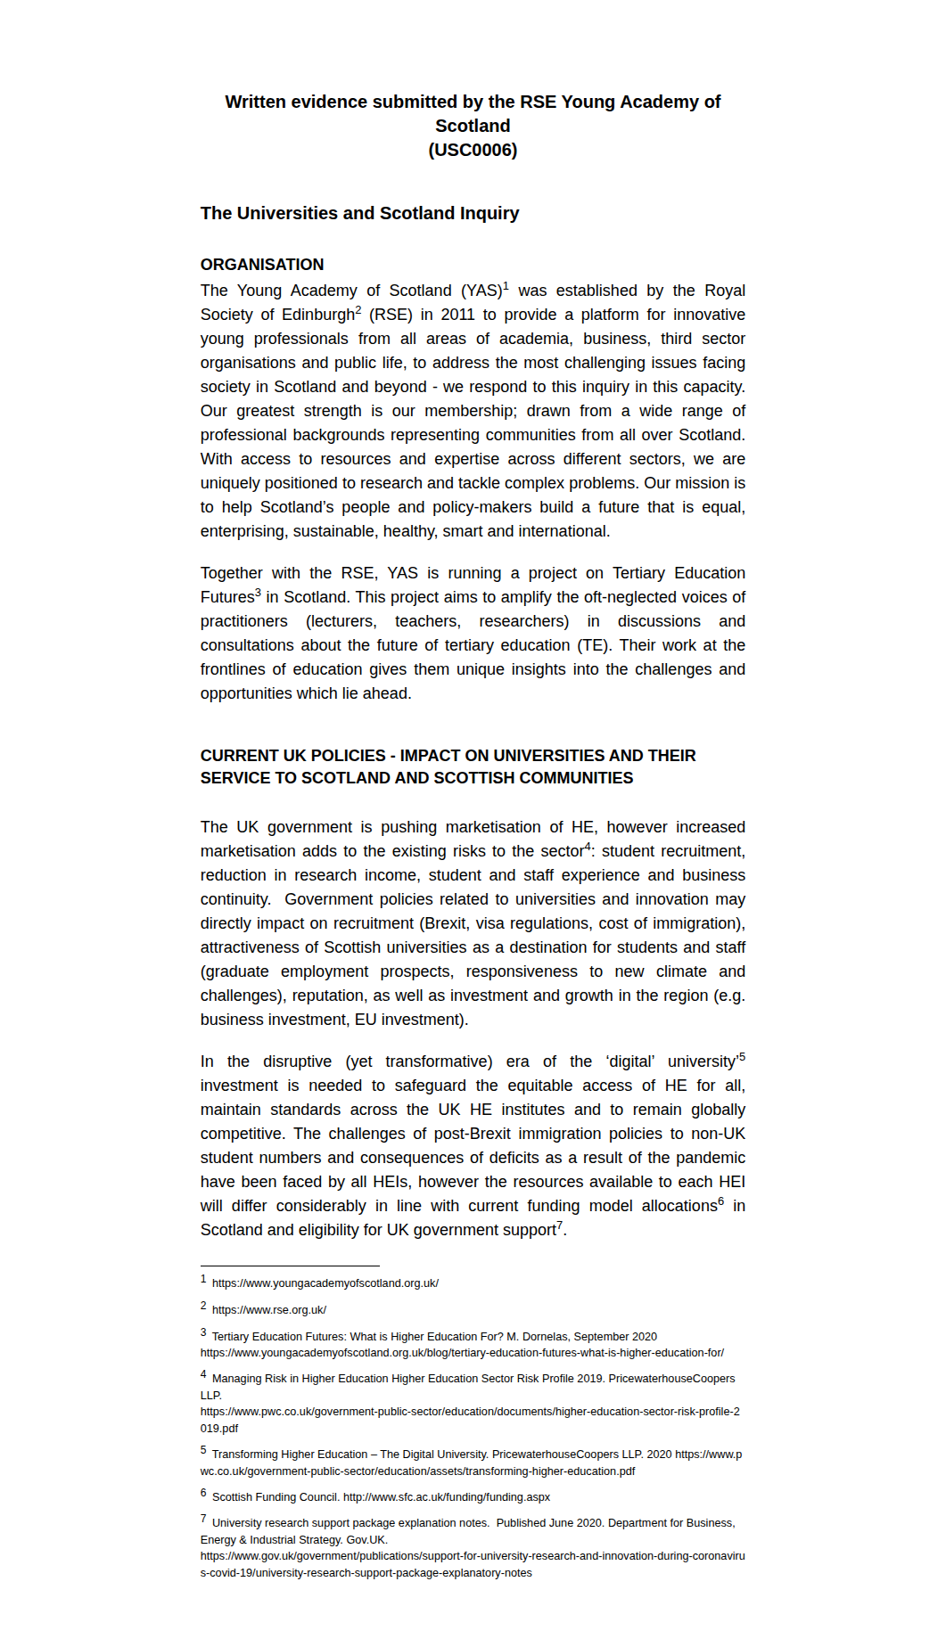Written evidence submitted by the RSE Young Academy of Scotland
(USC0006)
The Universities and Scotland Inquiry
ORGANISATION
The Young Academy of Scotland (YAS)1 was established by the Royal Society of Edinburgh2 (RSE) in 2011 to provide a platform for innovative young professionals from all areas of academia, business, third sector organisations and public life, to address the most challenging issues facing society in Scotland and beyond - we respond to this inquiry in this capacity. Our greatest strength is our membership; drawn from a wide range of professional backgrounds representing communities from all over Scotland. With access to resources and expertise across different sectors, we are uniquely positioned to research and tackle complex problems. Our mission is to help Scotland’s people and policy-makers build a future that is equal, enterprising, sustainable, healthy, smart and international.
Together with the RSE, YAS is running a project on Tertiary Education Futures3 in Scotland. This project aims to amplify the oft-neglected voices of practitioners (lecturers, teachers, researchers) in discussions and consultations about the future of tertiary education (TE). Their work at the frontlines of education gives them unique insights into the challenges and opportunities which lie ahead.
CURRENT UK POLICIES - IMPACT ON UNIVERSITIES AND THEIR SERVICE TO SCOTLAND AND SCOTTISH COMMUNITIES
The UK government is pushing marketisation of HE, however increased marketisation adds to the existing risks to the sector4: student recruitment, reduction in research income, student and staff experience and business continuity. Government policies related to universities and innovation may directly impact on recruitment (Brexit, visa regulations, cost of immigration), attractiveness of Scottish universities as a destination for students and staff (graduate employment prospects, responsiveness to new climate and challenges), reputation, as well as investment and growth in the region (e.g. business investment, EU investment).
In the disruptive (yet transformative) era of the ‘digital’ university’5 investment is needed to safeguard the equitable access of HE for all, maintain standards across the UK HE institutes and to remain globally competitive. The challenges of post-Brexit immigration policies to non-UK student numbers and consequences of deficits as a result of the pandemic have been faced by all HEIs, however the resources available to each HEI will differ considerably in line with current funding model allocations6 in Scotland and eligibility for UK government support7.
1 https://www.youngacademyofscotland.org.uk/
2 https://www.rse.org.uk/
3 Tertiary Education Futures: What is Higher Education For? M. Dornelas, September 2020
https://www.youngacademyofscotland.org.uk/blog/tertiary-education-futures-what-is-higher-education-for/
4 Managing Risk in Higher Education Higher Education Sector Risk Profile 2019. PricewaterhouseCoopers LLP.
https://www.pwc.co.uk/government-public-sector/education/documents/higher-education-sector-risk-profile-2019.pdf
5 Transforming Higher Education – The Digital University. PricewaterhouseCoopers LLP. 2020 https://www.pwc.co.uk/government-public-sector/education/assets/transforming-higher-education.pdf
6 Scottish Funding Council. http://www.sfc.ac.uk/funding/funding.aspx
7 University research support package explanation notes. Published June 2020. Department for Business, Energy & Industrial Strategy. Gov.UK.
https://www.gov.uk/government/publications/support-for-university-research-and-innovation-during-coronavirus-covid-19/university-research-support-package-explanatory-notes